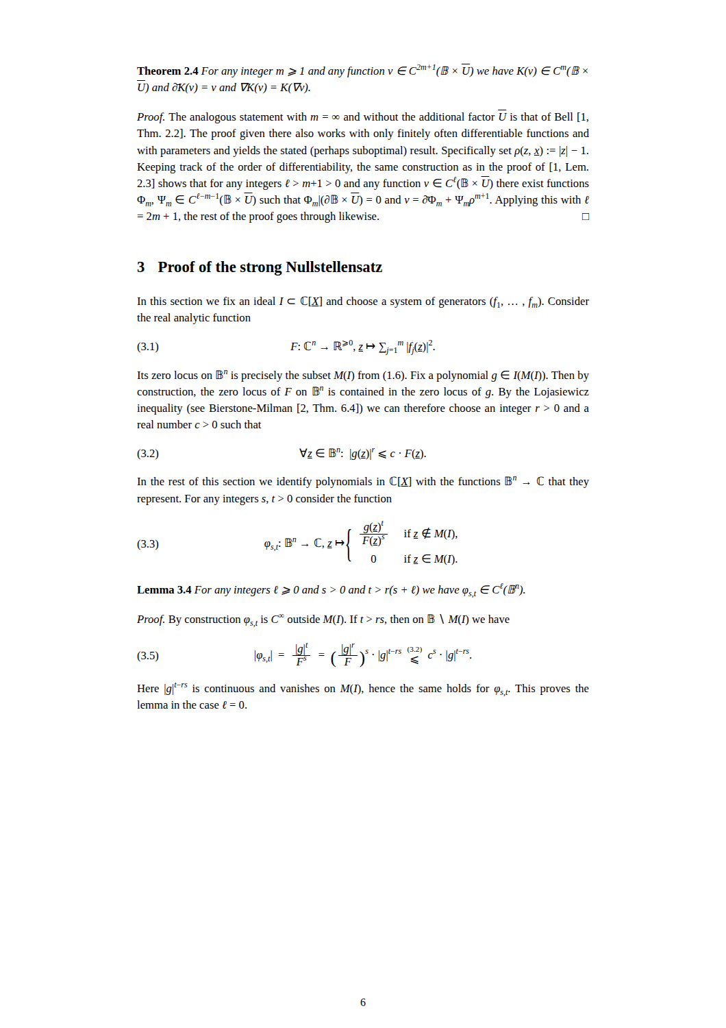Theorem 2.4 For any integer m ⩾ 1 and any function v ∈ C2m+1(𝔹 × U) we have K(v) ∈ Cm(𝔹 × U) and ∂̄K(v) = v and ∇K(v) = K(∇v).
Proof. The analogous statement with m = ∞ and without the additional factor U is that of Bell [1, Thm. 2.2]. The proof given there also works with only finitely often differentiable functions and with parameters and yields the stated (perhaps suboptimal) result. Specifically set ρ(z, x) := |z| − 1. Keeping track of the order of differentiability, the same construction as in the proof of [1, Lem. 2.3] shows that for any integers ℓ > m+1 > 0 and any function v ∈ Cℓ(𝔹 × U) there exist functions Φm, Ψm ∈ Cℓ−m−1(𝔹 × U) such that Φm|(∂𝔹 × U) = 0 and v = ∂̄Φm + Ψmρm+1. Applying this with ℓ = 2m + 1, the rest of the proof goes through likewise.□
3 Proof of the strong Nullstellensatz
In this section we fix an ideal I ⊂ ℂ[X] and choose a system of generators (f1, … , fm). Consider the real analytic function
(3.1)
F: ℂn → ℝ⩾0, z ↦ ∑j=1m |fj(z)|2.
Its zero locus on 𝔹n is precisely the subset M(I) from (1.6). Fix a polynomial g ∈ I(M(I)). Then by construction, the zero locus of F on 𝔹n is contained in the zero locus of g. By the Lojasiewicz inequality (see Bierstone-Milman [2, Thm. 6.4]) we can therefore choose an integer r > 0 and a real number c > 0 such that
(3.2)
∀z ∈ 𝔹n: |g(z)|r ⩽ c · F(z).
In the rest of this section we identify polynomials in ℂ[X] with the functions 𝔹n → ℂ that they represent. For any integers s, t > 0 consider the function
(3.3)
φs,t: 𝔹n → ℂ, z ↦ {
| g ( z ) t F ( z ) s | if z ∉ M ( I ), |
| 0 | if z ∈ M ( I ). |
Lemma 3.4 For any integers ℓ ⩾ 0 and s > 0 and t > r(s + ℓ) we have φs,t ∈ Cℓ(𝔹n).
Proof. By construction φs,t is C∞ outside M(I). If t > rs, then on 𝔹 ∖ M(I) we have
(3.5)
|φs,t| = |g|t Fs = (|g|r F)s · |g|t−rs (3.2)⩽ cs · |g|t−rs.
Here |g|t−rs is continuous and vanishes on M(I), hence the same holds for φs,t. This proves the lemma in the case ℓ = 0.
6